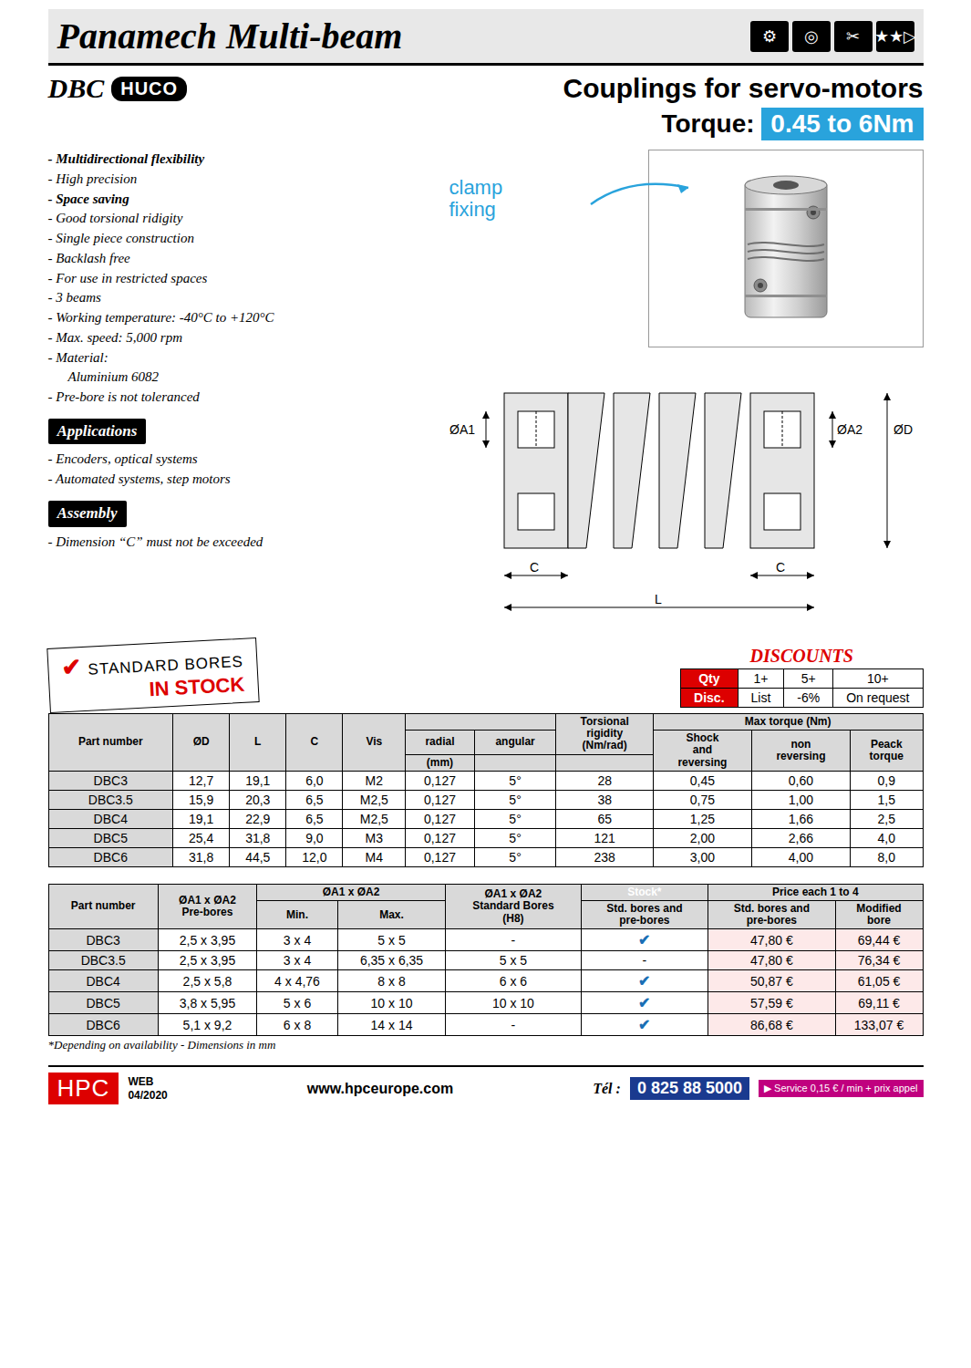Panamech Multi-beam
⚙
◎
✂
★★▷
DBC HUCO
Couplings for servo-motors
Torque: 0.45 to 6Nm
Multidirectional flexibility
High precision
Space saving
Good torsional ridigity
Single piece construction
Backlash free
For use in restricted spaces
3 beams
Working temperature: -40°C to +120°C
Max. speed: 5,000 rpm
Material:
Aluminium 6082
Pre-bore is not toleranced
Applications
Encoders, optical systems
Automated systems, step motors
Assembly
Dimension “C” must not be exceeded
clamp
fixing
ØA1 ØA2 ØD C C L
✔STANDARD BORES
IN STOCK
DISCOUNTS
| Qty | 1+ | 5+ | 10+ |
| Disc. | List | -6% | On request |
| Part number | ØD | L | C | Vis | | Torsional rigidity (Nm/rad) | Max torque (Nm) |
| --- | --- | --- | --- | --- | --- | --- | --- |
| radial | angular | Shock and reversing | non reversing | Peack torque |
| (mm) | | |
| DBC3 | 12,7 | 19,1 | 6,0 | M2 | 0,127 | 5° | 28 | 0,45 | 0,60 | 0,9 |
| DBC3.5 | 15,9 | 20,3 | 6,5 | M2,5 | 0,127 | 5° | 38 | 0,75 | 1,00 | 1,5 |
| DBC4 | 19,1 | 22,9 | 6,5 | M2,5 | 0,127 | 5° | 65 | 1,25 | 1,66 | 2,5 |
| DBC5 | 25,4 | 31,8 | 9,0 | M3 | 0,127 | 5° | 121 | 2,00 | 2,66 | 4,0 |
| DBC6 | 31,8 | 44,5 | 12,0 | M4 | 0,127 | 5° | 238 | 3,00 | 4,00 | 8,0 |
| Part number | ØA1 x ØA2 Pre-bores | ØA1 x ØA2 | ØA1 x ØA2 Standard Bores (H8) | Stock* | Price each 1 to 4 |
| --- | --- | --- | --- | --- | --- |
| Min. | Max. | Std. bores and pre-bores | Std. bores and pre-bores | Modified bore |
| DBC3 | 2,5 x 3,95 | 3 x 4 | 5 x 5 | - | ✔ | 47,80 € | 69,44 € |
| DBC3.5 | 2,5 x 3,95 | 3 x 4 | 6,35 x 6,35 | 5 x 5 | - | 47,80 € | 76,34 € |
| DBC4 | 2,5 x 5,8 | 4 x 4,76 | 8 x 8 | 6 x 6 | ✔ | 50,87 € | 61,05 € |
| DBC5 | 3,8 x 5,95 | 5 x 6 | 10 x 10 | 10 x 10 | ✔ | 57,59 € | 69,11 € |
| DBC6 | 5,1 x 9,2 | 6 x 8 | 14 x 14 | - | ✔ | 86,68 € | 133,07 € |
*Depending on availability - Dimensions in mm
HPC
WEB
04/2020
www.hpceurope.com
Tél :
0 825 88 5000
▶ Service 0,15 € / min + prix appel